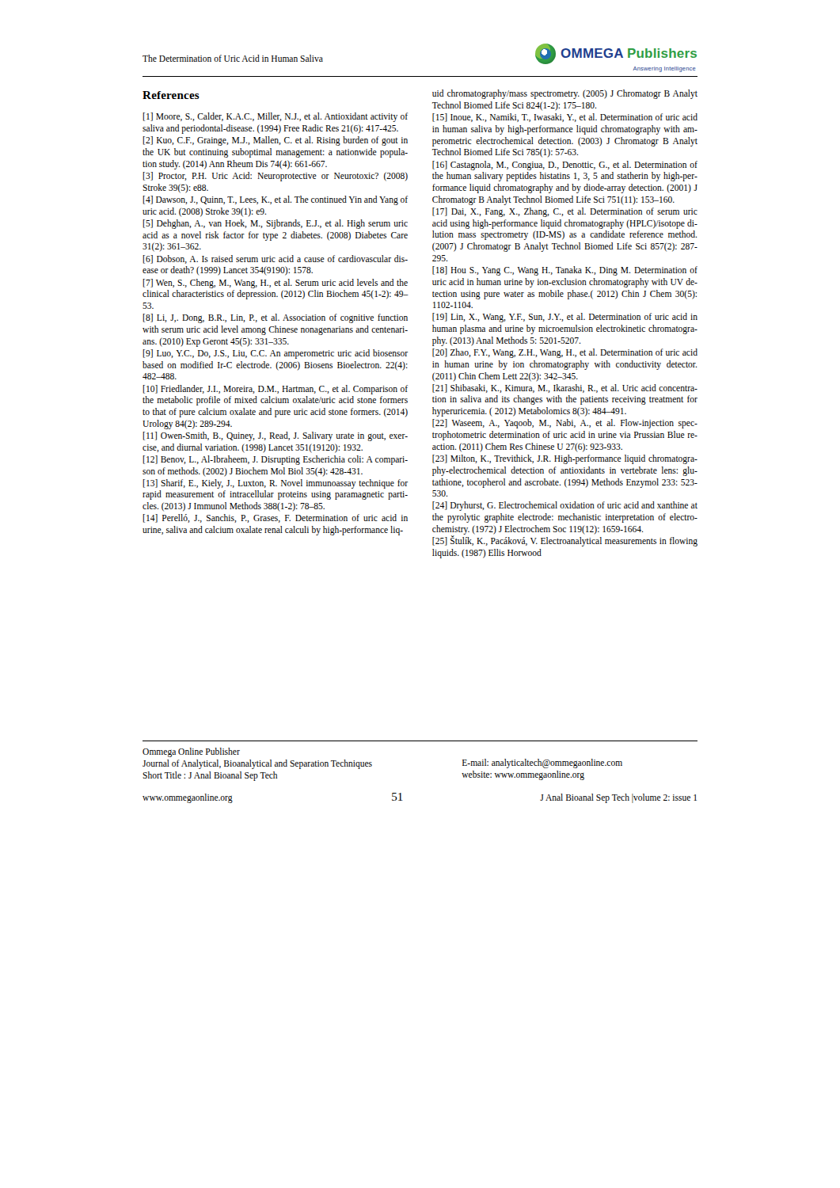The Determination of Uric Acid in Human Saliva
OMMEGA Publishers
Answering Intelligence
References
[1] Moore, S., Calder, K.A.C., Miller, N.J., et al. Antioxidant activity of saliva and periodontal-disease. (1994) Free Radic Res 21(6): 417-425.
[2] Kuo, C.F., Grainge, M.J., Mallen, C. et al. Rising burden of gout in the UK but continuing suboptimal management: a nationwide population study. (2014) Ann Rheum Dis 74(4): 661-667.
[3] Proctor, P.H. Uric Acid: Neuroprotective or Neurotoxic? (2008) Stroke 39(5): e88.
[4] Dawson, J., Quinn, T., Lees, K., et al. The continued Yin and Yang of uric acid. (2008) Stroke 39(1): e9.
[5] Dehghan, A., van Hoek, M., Sijbrands, E.J., et al. High serum uric acid as a novel risk factor for type 2 diabetes. (2008) Diabetes Care 31(2): 361–362.
[6] Dobson, A. Is raised serum uric acid a cause of cardiovascular disease or death? (1999) Lancet 354(9190): 1578.
[7] Wen, S., Cheng, M., Wang, H., et al. Serum uric acid levels and the clinical characteristics of depression. (2012) Clin Biochem 45(1-2): 49–53.
[8] Li, J,. Dong, B.R., Lin, P., et al. Association of cognitive function with serum uric acid level among Chinese nonagenarians and centenarians. (2010) Exp Geront 45(5): 331–335.
[9] Luo, Y.C., Do, J.S., Liu, C.C. An amperometric uric acid biosensor based on modified Ir-C electrode. (2006) Biosens Bioelectron. 22(4): 482–488.
[10] Friedlander, J.I., Moreira, D.M., Hartman, C., et al. Comparison of the metabolic profile of mixed calcium oxalate/uric acid stone formers to that of pure calcium oxalate and pure uric acid stone formers. (2014) Urology 84(2): 289-294.
[11] Owen-Smith, B., Quiney, J., Read, J. Salivary urate in gout, exercise, and diurnal variation. (1998) Lancet 351(19120): 1932.
[12] Benov, L., Al-Ibraheem, J. Disrupting Escherichia coli: A comparison of methods. (2002) J Biochem Mol Biol 35(4): 428-431.
[13] Sharif, E., Kiely, J., Luxton, R. Novel immunoassay technique for rapid measurement of intracellular proteins using paramagnetic particles. (2013) J Immunol Methods 388(1-2): 78–85.
[14] Perelló, J., Sanchis, P., Grases, F. Determination of uric acid in urine, saliva and calcium oxalate renal calculi by high-performance liq-
uid chromatography/mass spectrometry. (2005) J Chromatogr B Analyt Technol Biomed Life Sci 824(1-2): 175–180.
[15] Inoue, K., Namiki, T., Iwasaki, Y., et al. Determination of uric acid in human saliva by high-performance liquid chromatography with amperometric electrochemical detection. (2003) J Chromatogr B Analyt Technol Biomed Life Sci 785(1): 57-63.
[16] Castagnola, M., Congiua, D., Denottic, G., et al. Determination of the human salivary peptides histatins 1, 3, 5 and statherin by high-performance liquid chromatography and by diode-array detection. (2001) J Chromatogr B Analyt Technol Biomed Life Sci 751(11): 153–160.
[17] Dai, X., Fang, X., Zhang, C., et al. Determination of serum uric acid using high-performance liquid chromatography (HPLC)/isotope dilution mass spectrometry (ID-MS) as a candidate reference method. (2007) J Chromatogr B Analyt Technol Biomed Life Sci 857(2): 287-295.
[18] Hou S., Yang C., Wang H., Tanaka K., Ding M. Determination of uric acid in human urine by ion-exclusion chromatography with UV detection using pure water as mobile phase.( 2012) Chin J Chem 30(5): 1102-1104.
[19] Lin, X., Wang, Y.F., Sun, J.Y., et al. Determination of uric acid in human plasma and urine by microemulsion electrokinetic chromatography. (2013) Anal Methods 5: 5201-5207.
[20] Zhao, F.Y., Wang, Z.H., Wang, H., et al. Determination of uric acid in human urine by ion chromatography with conductivity detector. (2011) Chin Chem Lett 22(3): 342–345.
[21] Shibasaki, K., Kimura, M., Ikarashi, R., et al. Uric acid concentration in saliva and its changes with the patients receiving treatment for hyperuricemia. ( 2012) Metabolomics 8(3): 484–491.
[22] Waseem, A., Yaqoob, M., Nabi, A., et al. Flow-injection spectrophotometric determination of uric acid in urine via Prussian Blue reaction. (2011) Chem Res Chinese U 27(6): 923-933.
[23] Milton, K., Trevithick, J.R. High-performance liquid chromatography-electrochemical detection of antioxidants in vertebrate lens: glutathione, tocopherol and ascrobate. (1994) Methods Enzymol 233: 523-530.
[24] Dryhurst, G. Electrochemical oxidation of uric acid and xanthine at the pyrolytic graphite electrode: mechanistic interpretation of electrochemistry. (1972) J Electrochem Soc 119(12): 1659-1664.
[25] Štulík, K., Pacáková, V. Electroanalytical measurements in flowing liquids. (1987) Ellis Horwood
Ommega Online Publisher
Journal of Analytical, Bioanalytical and Separation Techniques
Short Title : J Anal Bioanal Sep Tech
E-mail: analyticaltech@ommegaonline.com
website: www.ommegaonline.org
www.ommegaonline.org
51
J Anal Bioanal Sep Tech |volume 2: issue 1